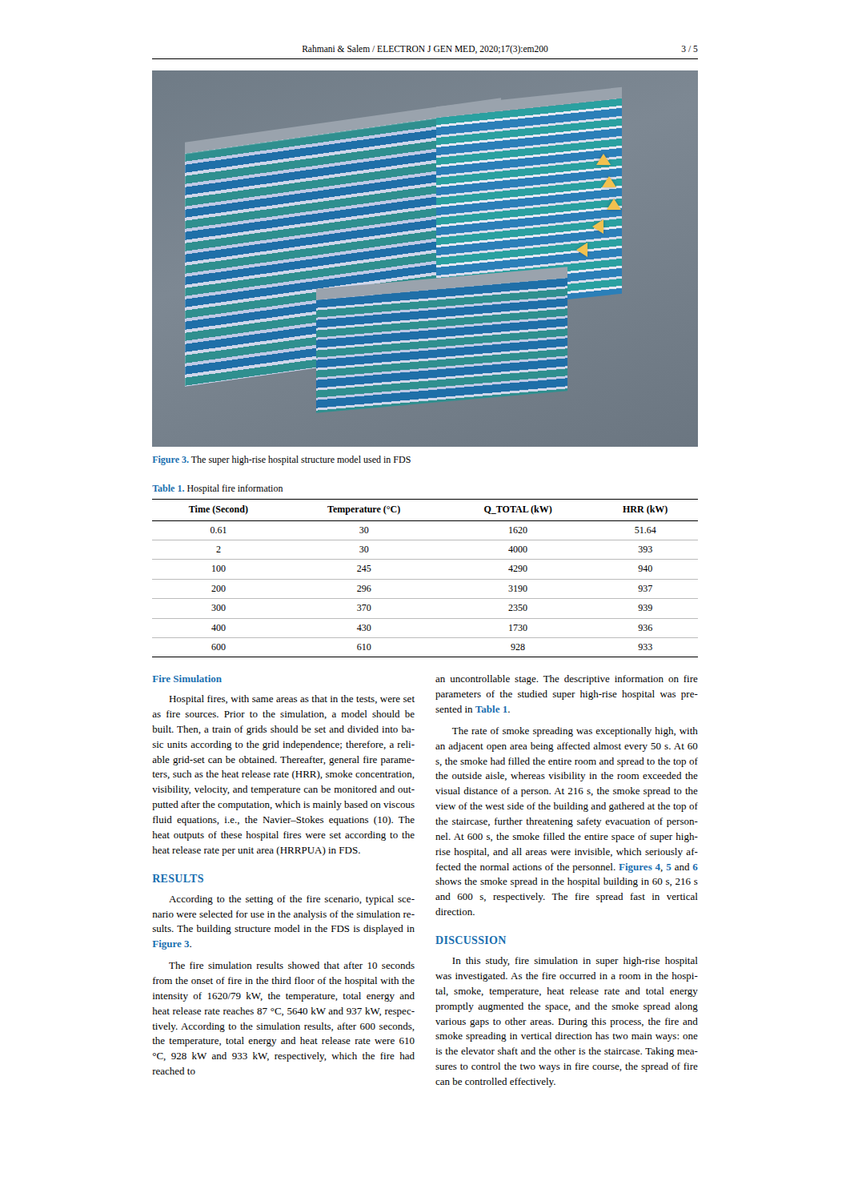Rahmani & Salem / ELECTRON J GEN MED, 2020;17(3):em200
3 / 5
Figure 3. The super high-rise hospital structure model used in FDS
Table 1. Hospital fire information
| Time (Second) | Temperature (°C) | Q_TOTAL (kW) | HRR (kW) |
| --- | --- | --- | --- |
| 0.61 | 30 | 1620 | 51.64 |
| 2 | 30 | 4000 | 393 |
| 100 | 245 | 4290 | 940 |
| 200 | 296 | 3190 | 937 |
| 300 | 370 | 2350 | 939 |
| 400 | 430 | 1730 | 936 |
| 600 | 610 | 928 | 933 |
Fire Simulation
Hospital fires, with same areas as that in the tests, were set as fire sources. Prior to the simulation, a model should be built. Then, a train of grids should be set and divided into basic units according to the grid independence; therefore, a reliable grid-set can be obtained. Thereafter, general fire parameters, such as the heat release rate (HRR), smoke concentration, visibility, velocity, and temperature can be monitored and outputted after the computation, which is mainly based on viscous fluid equations, i.e., the Navier–Stokes equations (10). The heat outputs of these hospital fires were set according to the heat release rate per unit area (HRRPUA) in FDS.
RESULTS
According to the setting of the fire scenario, typical scenario were selected for use in the analysis of the simulation results. The building structure model in the FDS is displayed in Figure 3.
The fire simulation results showed that after 10 seconds from the onset of fire in the third floor of the hospital with the intensity of 1620/79 kW, the temperature, total energy and heat release rate reaches 87 °C, 5640 kW and 937 kW, respectively. According to the simulation results, after 600 seconds, the temperature, total energy and heat release rate were 610 °C, 928 kW and 933 kW, respectively, which the fire had reached to
an uncontrollable stage. The descriptive information on fire parameters of the studied super high-rise hospital was presented in Table 1.
The rate of smoke spreading was exceptionally high, with an adjacent open area being affected almost every 50 s. At 60 s, the smoke had filled the entire room and spread to the top of the outside aisle, whereas visibility in the room exceeded the visual distance of a person. At 216 s, the smoke spread to the view of the west side of the building and gathered at the top of the staircase, further threatening safety evacuation of personnel. At 600 s, the smoke filled the entire space of super high-rise hospital, and all areas were invisible, which seriously affected the normal actions of the personnel. Figures 4, 5 and 6 shows the smoke spread in the hospital building in 60 s, 216 s and 600 s, respectively. The fire spread fast in vertical direction.
DISCUSSION
In this study, fire simulation in super high-rise hospital was investigated. As the fire occurred in a room in the hospital, smoke, temperature, heat release rate and total energy promptly augmented the space, and the smoke spread along various gaps to other areas. During this process, the fire and smoke spreading in vertical direction has two main ways: one is the elevator shaft and the other is the staircase. Taking measures to control the two ways in fire course, the spread of fire can be controlled effectively.